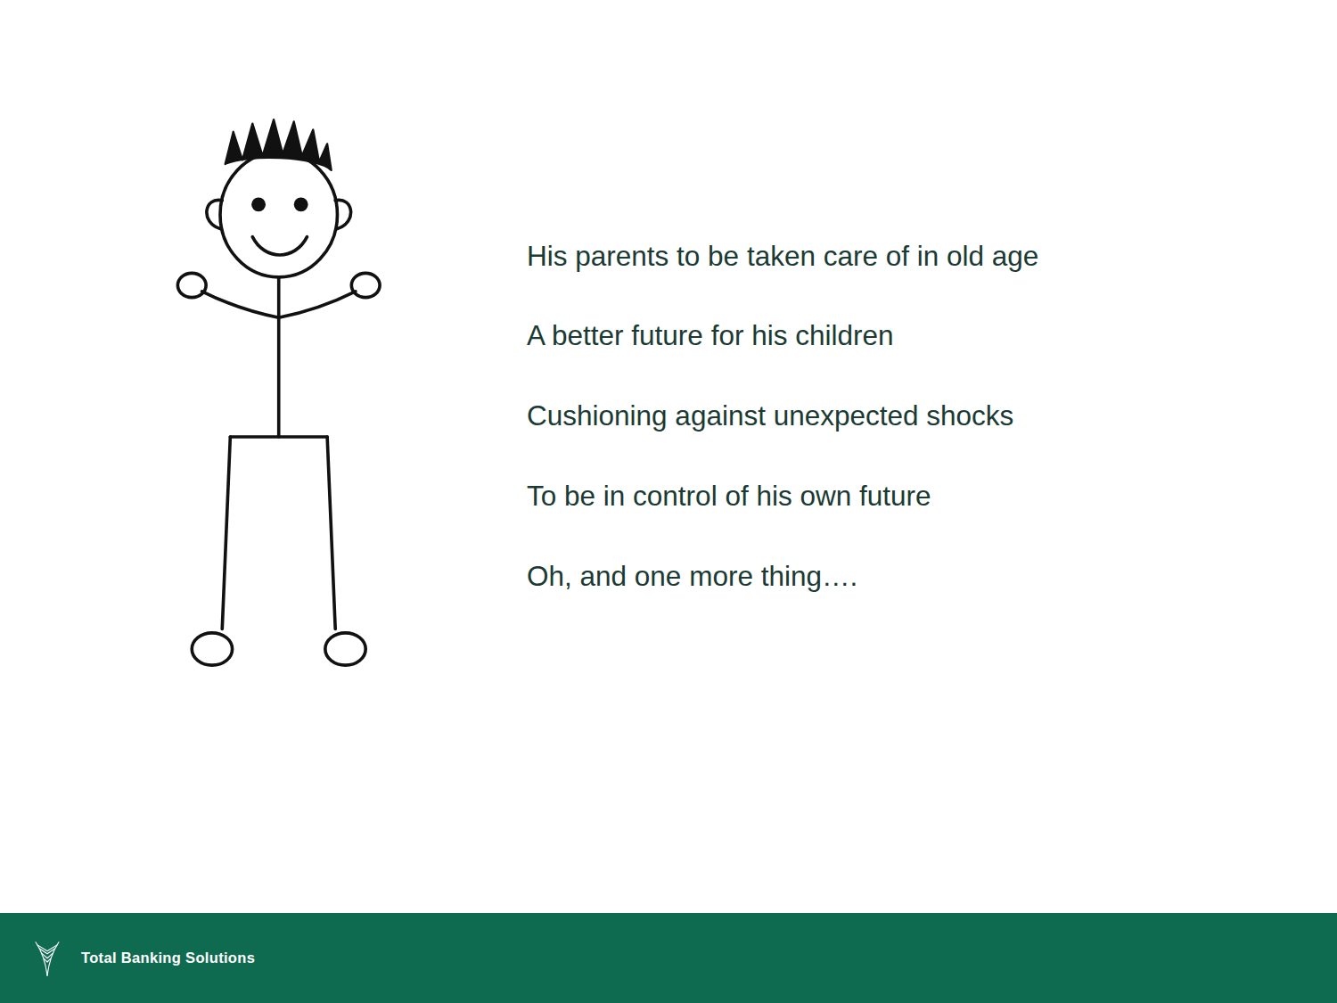His parents to be taken care of in old age
A better future for his children
Cushioning against unexpected shocks
To be in control of his own future
Oh, and one more thing….
Total Banking Solutions